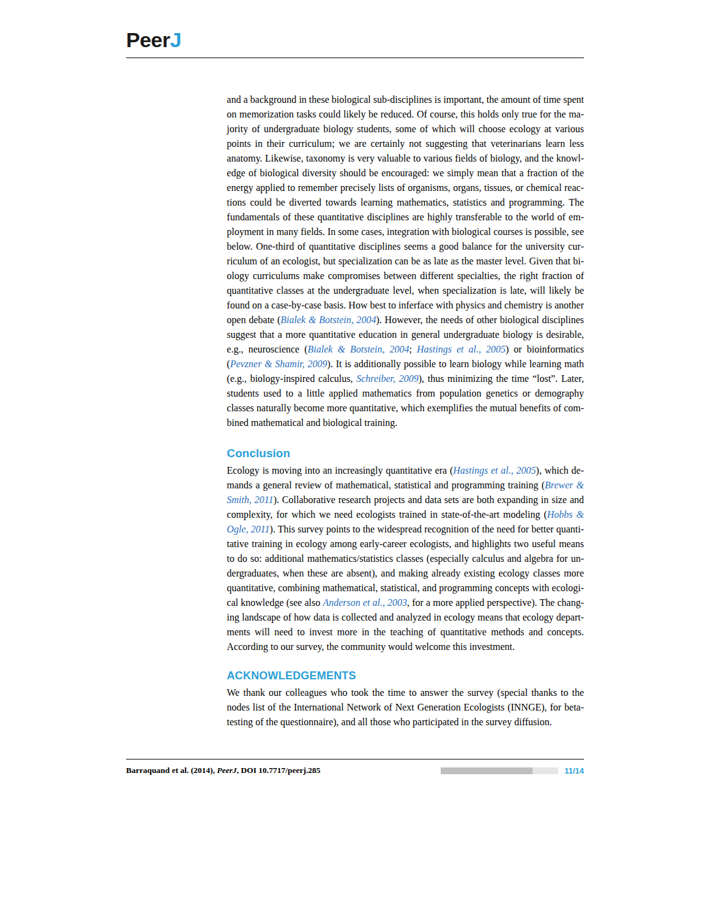PeerJ
and a background in these biological sub-disciplines is important, the amount of time spent on memorization tasks could likely be reduced. Of course, this holds only true for the majority of undergraduate biology students, some of which will choose ecology at various points in their curriculum; we are certainly not suggesting that veterinarians learn less anatomy. Likewise, taxonomy is very valuable to various fields of biology, and the knowledge of biological diversity should be encouraged: we simply mean that a fraction of the energy applied to remember precisely lists of organisms, organs, tissues, or chemical reactions could be diverted towards learning mathematics, statistics and programming. The fundamentals of these quantitative disciplines are highly transferable to the world of employment in many fields. In some cases, integration with biological courses is possible, see below. One-third of quantitative disciplines seems a good balance for the university curriculum of an ecologist, but specialization can be as late as the master level. Given that biology curriculums make compromises between different specialties, the right fraction of quantitative classes at the undergraduate level, when specialization is late, will likely be found on a case-by-case basis. How best to inferface with physics and chemistry is another open debate (Bialek & Botstein, 2004). However, the needs of other biological disciplines suggest that a more quantitative education in general undergraduate biology is desirable, e.g., neuroscience (Bialek & Botstein, 2004; Hastings et al., 2005) or bioinformatics (Pevzner & Shamir, 2009). It is additionally possible to learn biology while learning math (e.g., biology-inspired calculus, Schreiber, 2009), thus minimizing the time “lost”. Later, students used to a little applied mathematics from population genetics or demography classes naturally become more quantitative, which exemplifies the mutual benefits of combined mathematical and biological training.
Conclusion
Ecology is moving into an increasingly quantitative era (Hastings et al., 2005), which demands a general review of mathematical, statistical and programming training (Brewer & Smith, 2011). Collaborative research projects and data sets are both expanding in size and complexity, for which we need ecologists trained in state-of-the-art modeling (Hobbs & Ogle, 2011). This survey points to the widespread recognition of the need for better quantitative training in ecology among early-career ecologists, and highlights two useful means to do so: additional mathematics/statistics classes (especially calculus and algebra for undergraduates, when these are absent), and making already existing ecology classes more quantitative, combining mathematical, statistical, and programming concepts with ecological knowledge (see also Anderson et al., 2003, for a more applied perspective). The changing landscape of how data is collected and analyzed in ecology means that ecology departments will need to invest more in the teaching of quantitative methods and concepts. According to our survey, the community would welcome this investment.
Acknowledgements
We thank our colleagues who took the time to answer the survey (special thanks to the nodes list of the International Network of Next Generation Ecologists (INNGE), for beta-testing of the questionnaire), and all those who participated in the survey diffusion.
Barraquand et al. (2014), PeerJ, DOI 10.7717/peerj.285
11/14